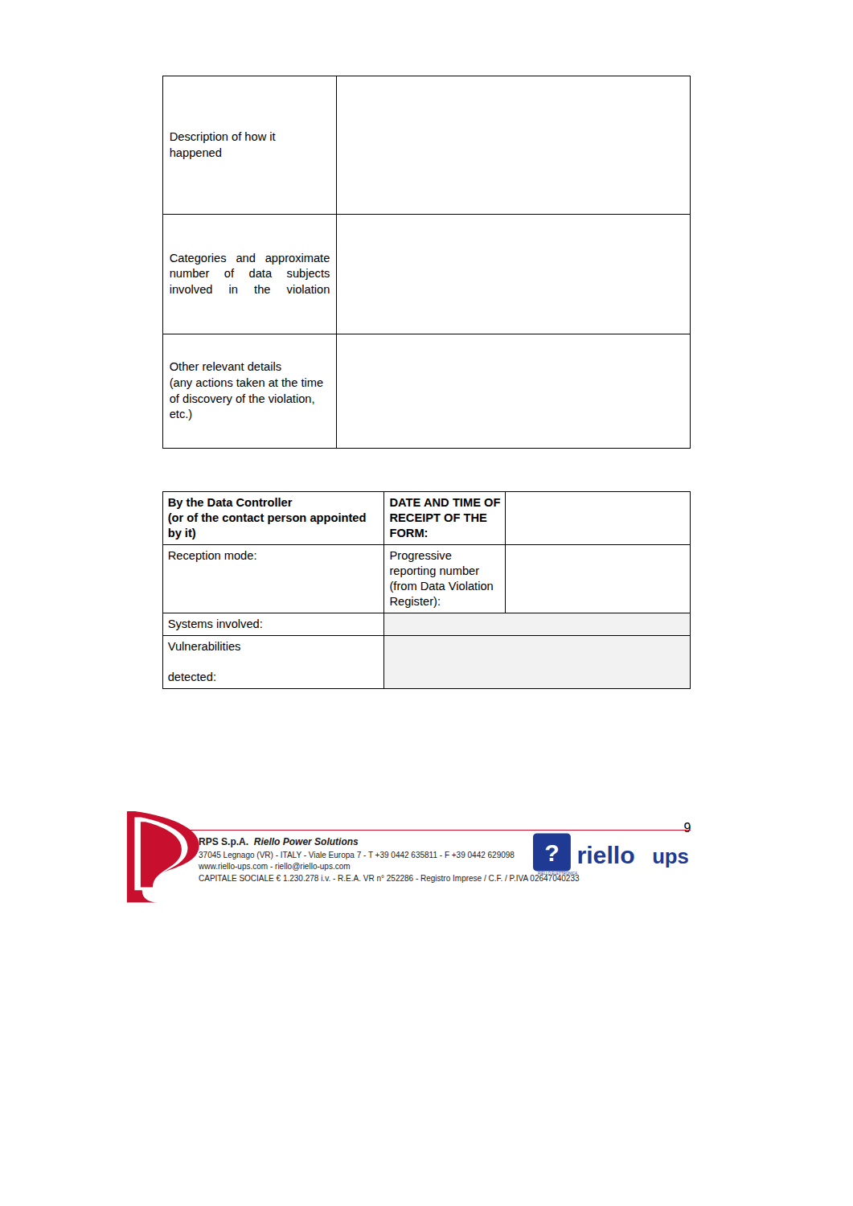| Description of how it happened | |
| Categories and approximate number of data subjects involved in the violation | |
| Other relevant details (any actions taken at the time of discovery of the violation, etc.) | |
| By the Data Controller (or of the contact person appointed by it) | DATE AND TIME OF RECEIPT OF THE FORM: | |
| Reception mode: | Progressive reporting number (from Data Violation Register): | |
| Systems involved: | |
| Vulnerabilities detected: | |
9
RPS S.p.A. Riello Power Solutions
37045 Legnago (VR) - ITALY - Viale Europa 7 - T +39 0442 635811 - F +39 0442 629098
www.riello-ups.com - riello@riello-ups.com
CAPITALE SOCIALE € 1.230.278 i.v. - R.E.A. VR n° 252286 - Registro Imprese / C.F. / P.IVA 02647040233
? RIELLO ELETTRONICA riello ups